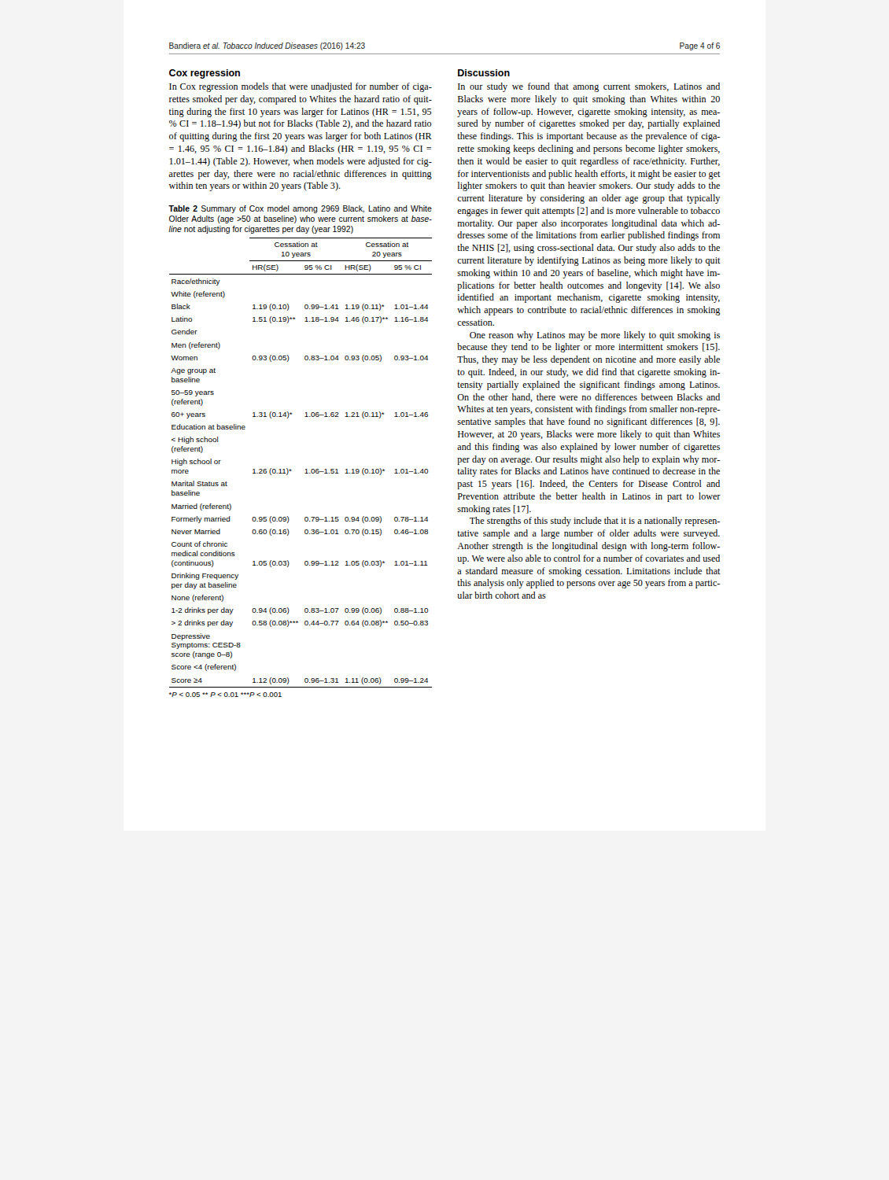Bandiera et al. Tobacco Induced Diseases (2016) 14:23
Page 4 of 6
Cox regression
In Cox regression models that were unadjusted for number of cigarettes smoked per day, compared to Whites the hazard ratio of quitting during the first 10 years was larger for Latinos (HR = 1.51, 95 % CI = 1.18–1.94) but not for Blacks (Table 2), and the hazard ratio of quitting during the first 20 years was larger for both Latinos (HR = 1.46, 95 % CI = 1.16–1.84) and Blacks (HR = 1.19, 95 % CI = 1.01–1.44) (Table 2). However, when models were adjusted for cigarettes per day, there were no racial/ethnic differences in quitting within ten years or within 20 years (Table 3).
Table 2 Summary of Cox model among 2969 Black, Latino and White Older Adults (age >50 at baseline) who were current smokers at baseline not adjusting for cigarettes per day (year 1992)
| | Cessation at 10 years | Cessation at 20 years |
| --- | --- | --- |
| | HR(SE) | 95 % CI | HR(SE) | 95 % CI |
| Race/ethnicity | | | | |
| White (referent) | | | | |
| Black | 1.19 (0.10) | 0.99–1.41 | 1.19 (0.11)* | 1.01–1.44 |
| Latino | 1.51 (0.19)** | 1.18–1.94 | 1.46 (0.17)** | 1.16–1.84 |
| Gender | | | | |
| Men (referent) | | | | |
| Women | 0.93 (0.05) | 0.83–1.04 | 0.93 (0.05) | 0.93–1.04 |
| Age group at baseline | | | | |
| 50–59 years (referent) | | | | |
| 60+ years | 1.31 (0.14)* | 1.06–1.62 | 1.21 (0.11)* | 1.01–1.46 |
| Education at baseline | | | | |
| < High school (referent) | | | | |
| High school or more | 1.26 (0.11)* | 1.06–1.51 | 1.19 (0.10)* | 1.01–1.40 |
| Marital Status at baseline | | | | |
| Married (referent) | | | | |
| Formerly married | 0.95 (0.09) | 0.79–1.15 | 0.94 (0.09) | 0.78–1.14 |
| Never Married | 0.60 (0.16) | 0.36–1.01 | 0.70 (0.15) | 0.46–1.08 |
| Count of chronic medical conditions (continuous) | 1.05 (0.03) | 0.99–1.12 | 1.05 (0.03)* | 1.01–1.11 |
| Drinking Frequency per day at baseline | | | | |
| None (referent) | | | | |
| 1-2 drinks per day | 0.94 (0.06) | 0.83–1.07 | 0.99 (0.06) | 0.88–1.10 |
| > 2 drinks per day | 0.58 (0.08)*** | 0.44–0.77 | 0.64 (0.08)** | 0.50–0.83 |
| Depressive Symptoms: CESD-8 score (range 0–8) | | | | |
| Score <4 (referent) | | | | |
| Score ≥4 | 1.12 (0.09) | 0.96–1.31 | 1.11 (0.06) | 0.99–1.24 |
*P < 0.05 ** P < 0.01 ***P < 0.001
Discussion
In our study we found that among current smokers, Latinos and Blacks were more likely to quit smoking than Whites within 20 years of follow-up. However, cigarette smoking intensity, as measured by number of cigarettes smoked per day, partially explained these findings. This is important because as the prevalence of cigarette smoking keeps declining and persons become lighter smokers, then it would be easier to quit regardless of race/ethnicity. Further, for interventionists and public health efforts, it might be easier to get lighter smokers to quit than heavier smokers. Our study adds to the current literature by considering an older age group that typically engages in fewer quit attempts [2] and is more vulnerable to tobacco mortality. Our paper also incorporates longitudinal data which addresses some of the limitations from earlier published findings from the NHIS [2], using cross-sectional data. Our study also adds to the current literature by identifying Latinos as being more likely to quit smoking within 10 and 20 years of baseline, which might have implications for better health outcomes and longevity [14]. We also identified an important mechanism, cigarette smoking intensity, which appears to contribute to racial/ethnic differences in smoking cessation.
One reason why Latinos may be more likely to quit smoking is because they tend to be lighter or more intermittent smokers [15]. Thus, they may be less dependent on nicotine and more easily able to quit. Indeed, in our study, we did find that cigarette smoking intensity partially explained the significant findings among Latinos. On the other hand, there were no differences between Blacks and Whites at ten years, consistent with findings from smaller non-representative samples that have found no significant differences [8, 9]. However, at 20 years, Blacks were more likely to quit than Whites and this finding was also explained by lower number of cigarettes per day on average. Our results might also help to explain why mortality rates for Blacks and Latinos have continued to decrease in the past 15 years [16]. Indeed, the Centers for Disease Control and Prevention attribute the better health in Latinos in part to lower smoking rates [17].
The strengths of this study include that it is a nationally representative sample and a large number of older adults were surveyed. Another strength is the longitudinal design with long-term follow-up. We were also able to control for a number of covariates and used a standard measure of smoking cessation. Limitations include that this analysis only applied to persons over age 50 years from a particular birth cohort and as